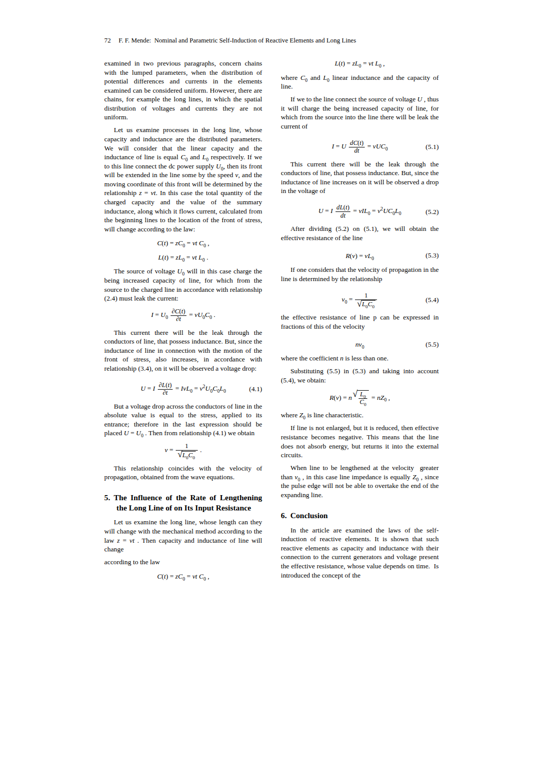72 F. F. Mende: Nominal and Parametric Self-Induction of Reactive Elements and Long Lines
examined in two previous paragraphs, concern chains with the lumped parameters, when the distribution of potential differences and currents in the elements examined can be considered uniform. However, there are chains, for example the long lines, in which the spatial distribution of voltages and currents they are not uniform.
Let us examine processes in the long line, whose capacity and inductance are the distributed parameters. We will consider that the linear capacity and the inductance of line is equal C0 and L0 respectively. If we to this line connect the dc power supply U0, then its front will be extended in the line some by the speed v, and the moving coordinate of this front will be determined by the relationship z = vt. In this case the total quantity of the charged capacity and the value of the summary inductance, along which it flows current, calculated from the beginning lines to the location of the front of stress, will change according to the law:
C(t) = zC0 = vt C0 ,
L(t) = zL0 = vt L0 .
The source of voltage U0 will in this case charge the being increased capacity of line, for which from the source to the charged line in accordance with relationship (2.4) must leak the current:
I = U0 ∂C(t)∂t = vU0C0 .
This current there will be the leak through the conductors of line, that possess inductance. But, since the inductance of line in connection with the motion of the front of stress, also increases, in accordance with relationship (3.4), on it will be observed a voltage drop:
U = I ∂L(t)∂t = IvL0 = v2U0C0L0 (4.1)
But a voltage drop across the conductors of line in the absolute value is equal to the stress, applied to its entrance; therefore in the last expression should be placed U = U0 . Then from relationship (4.1) we obtain
v = 1 L0C0 .
This relationship coincides with the velocity of propagation, obtained from the wave equations.
5. The Influence of the Rate of Lengthening the Long Line of on Its Input Resistance
Let us examine the long line, whose length can they will change with the mechanical method according to the law z = vt . Then capacity and inductance of line will change
according to the law
C(t) = zC0 = vt C0 ,
L(t) = zL0 = vt L0 ,
where C0 and L0 linear inductance and the capacity of line.
If we to the line connect the source of voltage U , thus it will charge the being increased capacity of line, for which from the source into the line there will be leak the current of
I = U dC(t) dt = vUC0 (5.1)
This current there will be the leak through the conductors of line, that possess inductance. But, since the inductance of line increases on it will be observed a drop in the voltage of
U = I dL(t) dt = vIL0 = v2UC0L0 (5.2)
After dividing (5.2) on (5.1), we will obtain the effective resistance of the line
R(v) = vL0 (5.3)
If one considers that the velocity of propagation in the line is determined by the relationship
v0 = 1 L0C0 (5.4)
the effective resistance of line p can be expressed in fractions of this of the velocity
nv0 (5.5)
where the coefficient n is less than one.
Substituting (5.5) in (5.3) and taking into account (5.4), we obtain:
R(v) = nL0 C0 = nZ0 ,
where Z0 is line characteristic.
If line is not enlarged, but it is reduced, then effective resistance becomes negative. This means that the line does not absorb energy, but returns it into the external circuits.
When line to be lengthened at the velocity greater than v0 , in this case line impedance is equally Z0 , since the pulse edge will not be able to overtake the end of the expanding line.
6. Conclusion
In the article are examined the laws of the self-induction of reactive elements. It is shown that such reactive elements as capacity and inductance with their connection to the current generators and voltage present the effective resistance, whose value depends on time. Is introduced the concept of the